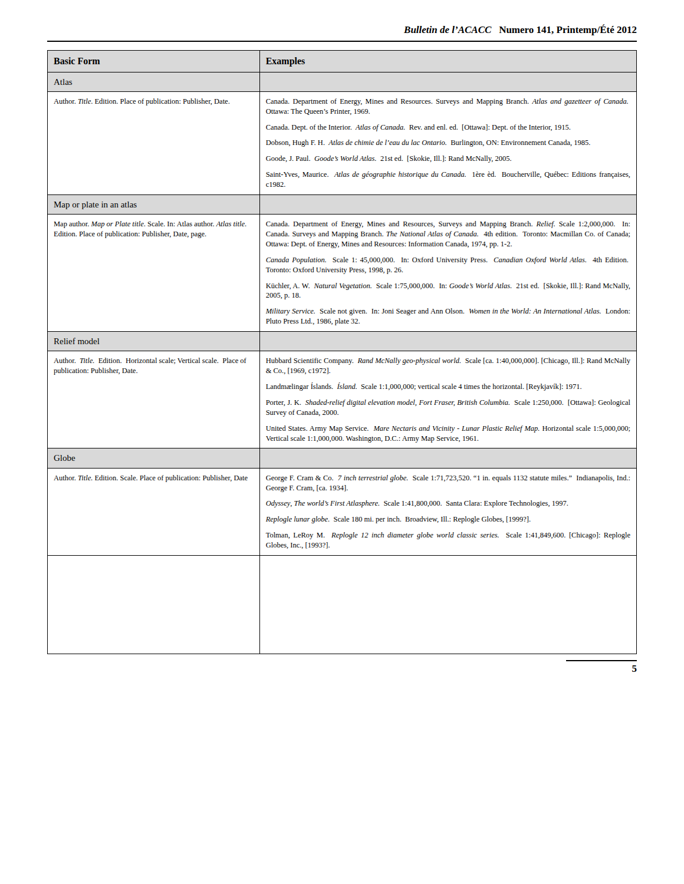Bulletin de l’ACACC Numero 141, Printemp/Été 2012
| Basic Form | Examples |
| --- | --- |
| Atlas | |
| Author. Title . Edition. Place of publication: Publisher, Date. | Canada. Department of Energy, Mines and Resources. Surveys and Mapping Branch. Atlas and gazetteer of Canada. Ottawa: The Queen’s Printer, 1969. Canada. Dept. of the Interior. Atlas of Canada. Rev. and enl. ed. [Ottawa]: Dept. of the Interior, 1915. Dobson, Hugh F. H. Atlas de chimie de l’eau du lac Ontario. Burlington, ON: Environnement Canada, 1985. Goode, J. Paul. Goode’s World Atlas. 21st ed. [Skokie, Ill.]: Rand McNally, 2005. Saint-Yves, Maurice. Atlas de géographie historique du Canada. 1ère èd. Boucherville, Québec: Editions françaises, c1982. |
| Map or plate in an atlas | |
| Map author. Map or Plate title . Scale. In: Atlas author. Atlas title . Edition. Place of publication: Publisher, Date, page. | Canada. Department of Energy, Mines and Resources, Surveys and Mapping Branch. Relief. Scale 1:2,000,000. In: Canada. Surveys and Mapping Branch. The National Atlas of Canada. 4th edition. Toronto: Macmillan Co. of Canada; Ottawa: Dept. of Energy, Mines and Resources: Information Canada, 1974, pp. 1-2. Canada Population. Scale 1: 45,000,000. In: Oxford University Press. Canadian Oxford World Atlas. 4th Edition. Toronto: Oxford University Press, 1998, p. 26. Küchler, A. W. Natural Vegetation. Scale 1:75,000,000. In: Goode’s World Atlas. 21st ed. [Skokie, Ill.]: Rand McNally, 2005, p. 18. Military Service. Scale not given. In: Joni Seager and Ann Olson. Women in the World: An International Atlas. London: Pluto Press Ltd., 1986, plate 32. |
| Relief model | |
| Author. Title. Edition. Horizontal scale; Vertical scale. Place of publication: Publisher, Date. | Hubbard Scientific Company. Rand McNally geo-physical world. Scale [ca. 1:40,000,000]. [Chicago, Ill.]: Rand McNally & Co., [1969, c1972]. Landmælingar Íslands. Ísland. Scale 1:1,000,000; vertical scale 4 times the horizontal. [Reykjavík]: 1971. Porter, J. K. Shaded-relief digital elevation model, Fort Fraser, British Columbia. Scale 1:250,000. [Ottawa]: Geological Survey of Canada, 2000. United States. Army Map Service. Mare Nectaris and Vicinity - Lunar Plastic Relief Map. Horizontal scale 1:5,000,000; Vertical scale 1:1,000,000. Washington, D.C.: Army Map Service, 1961. |
| Globe | |
| Author. Title. Edition. Scale. Place of publication: Publisher, Date | George F. Cram & Co. 7 inch terrestrial globe. Scale 1:71,723,520. “1 in. equals 1132 statute miles.” Indianapolis, Ind.: George F. Cram, [ca. 1934]. Odyssey , The world’s First Atlasphere. Scale 1:41,800,000. Santa Clara: Explore Technologies, 1997. Replogle lunar globe. Scale 180 mi. per inch. Broadview, Ill.: Replogle Globes, [1999?]. Tolman, LeRoy M. Replogle 12 inch diameter globe world classic series. Scale 1:41,849,600. [Chicago]: Replogle Globes, Inc., [1993?]. |
5